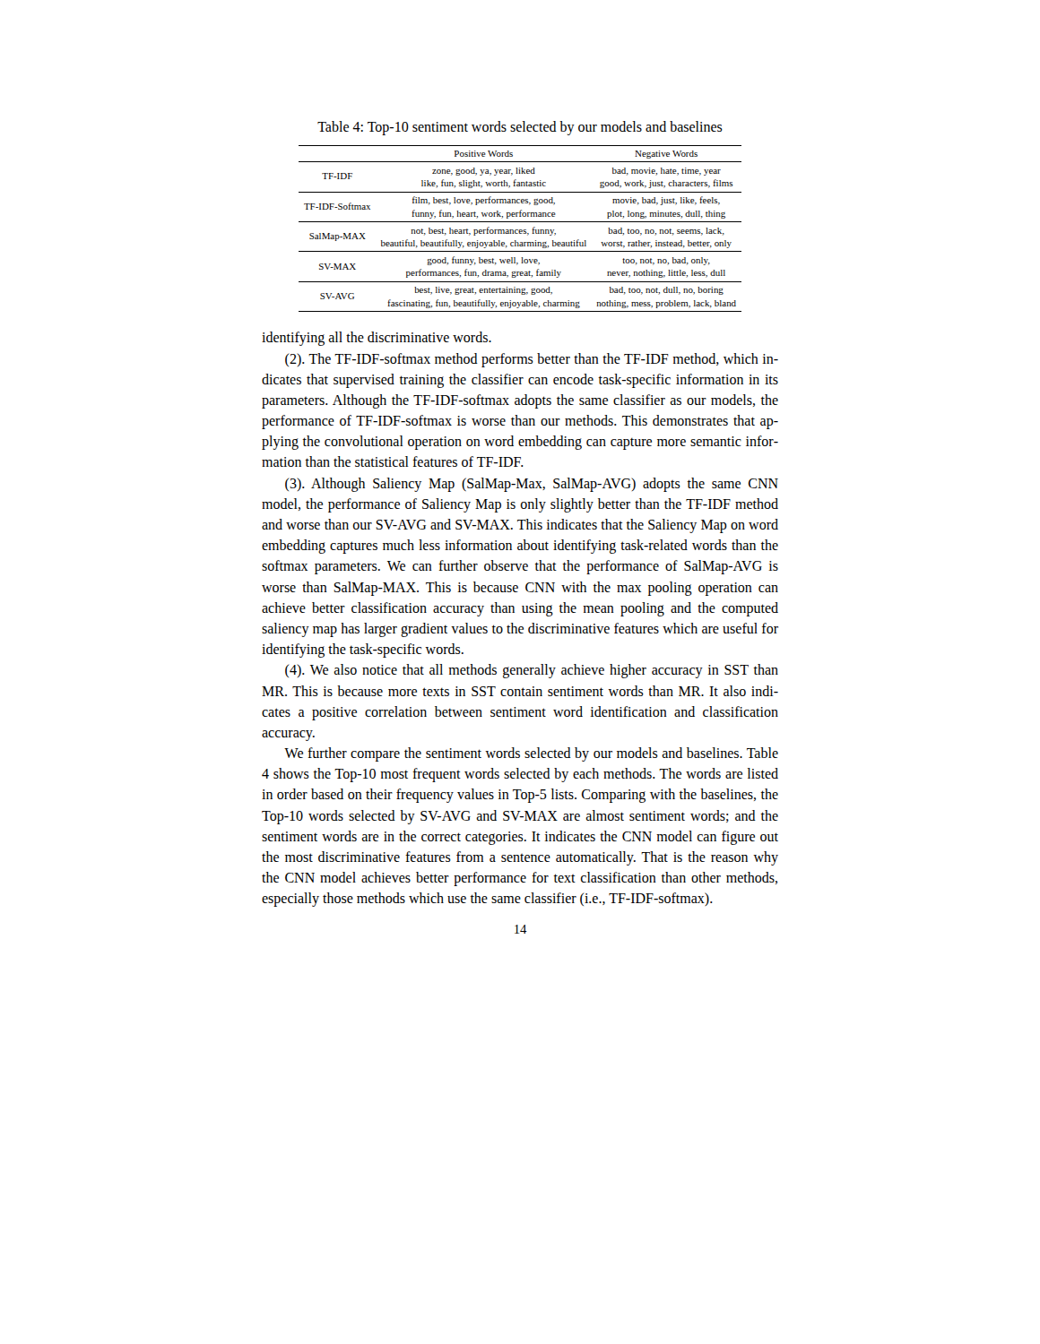Table 4: Top-10 sentiment words selected by our models and baselines
| | Positive Words | Negative Words |
| --- | --- | --- |
| TF-IDF | zone, good, ya, year, liked like, fun, slight, worth, fantastic | bad, movie, hate, time, year good, work, just, characters, films |
| TF-IDF-Softmax | film, best, love, performances, good, funny, fun, heart, work, performance | movie, bad, just, like, feels, plot, long, minutes, dull, thing |
| SalMap-MAX | not, best, heart, performances, funny, beautiful, beautifully, enjoyable, charming, beautiful | bad, too, no, not, seems, lack, worst, rather, instead, better, only |
| SV-MAX | good, funny, best, well, love, performances, fun, drama, great, family | too, not, no, bad, only, never, nothing, little, less, dull |
| SV-AVG | best, live, great, entertaining, good, fascinating, fun, beautifully, enjoyable, charming | bad, too, not, dull, no, boring nothing, mess, problem, lack, bland |
identifying all the discriminative words.
(2). The TF-IDF-softmax method performs better than the TF-IDF method, which indicates that supervised training the classifier can encode task-specific information in its parameters. Although the TF-IDF-softmax adopts the same classifier as our models, the performance of TF-IDF-softmax is worse than our methods. This demonstrates that applying the convolutional operation on word embedding can capture more semantic information than the statistical features of TF-IDF.
(3). Although Saliency Map (SalMap-Max, SalMap-AVG) adopts the same CNN model, the performance of Saliency Map is only slightly better than the TF-IDF method and worse than our SV-AVG and SV-MAX. This indicates that the Saliency Map on word embedding captures much less information about identifying task-related words than the softmax parameters. We can further observe that the performance of SalMap-AVG is worse than SalMap-MAX. This is because CNN with the max pooling operation can achieve better classification accuracy than using the mean pooling and the computed saliency map has larger gradient values to the discriminative features which are useful for identifying the task-specific words.
(4). We also notice that all methods generally achieve higher accuracy in SST than MR. This is because more texts in SST contain sentiment words than MR. It also indicates a positive correlation between sentiment word identification and classification accuracy.
We further compare the sentiment words selected by our models and baselines. Table 4 shows the Top-10 most frequent words selected by each methods. The words are listed in order based on their frequency values in Top-5 lists. Comparing with the baselines, the Top-10 words selected by SV-AVG and SV-MAX are almost sentiment words; and the sentiment words are in the correct categories. It indicates the CNN model can figure out the most discriminative features from a sentence automatically. That is the reason why the CNN model achieves better performance for text classification than other methods, especially those methods which use the same classifier (i.e., TF-IDF-softmax).
14